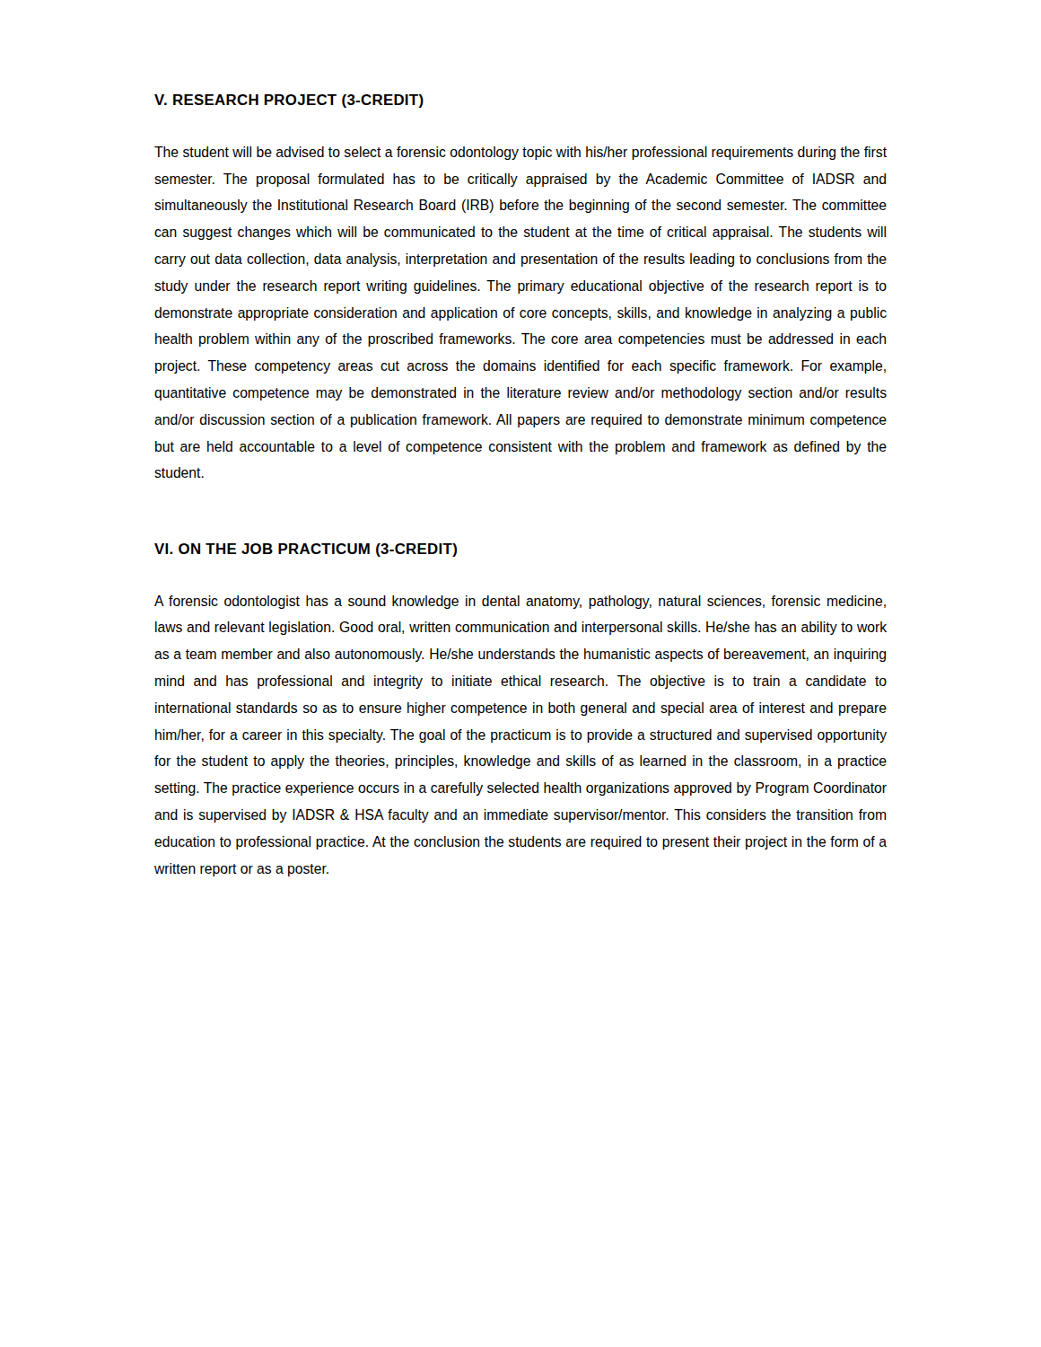V. RESEARCH PROJECT (3-CREDIT)
The student will be advised to select a forensic odontology topic with his/her professional requirements during the first semester. The proposal formulated has to be critically appraised by the Academic Committee of IADSR and simultaneously the Institutional Research Board (IRB) before the beginning of the second semester. The committee can suggest changes which will be communicated to the student at the time of critical appraisal. The students will carry out data collection, data analysis, interpretation and presentation of the results leading to conclusions from the study under the research report writing guidelines. The primary educational objective of the research report is to demonstrate appropriate consideration and application of core concepts, skills, and knowledge in analyzing a public health problem within any of the proscribed frameworks. The core area competencies must be addressed in each project. These competency areas cut across the domains identified for each specific framework. For example, quantitative competence may be demonstrated in the literature review and/or methodology section and/or results and/or discussion section of a publication framework. All papers are required to demonstrate minimum competence but are held accountable to a level of competence consistent with the problem and framework as defined by the student.
VI. ON THE JOB PRACTICUM (3-CREDIT)
A forensic odontologist has a sound knowledge in dental anatomy, pathology, natural sciences, forensic medicine, laws and relevant legislation. Good oral, written communication and interpersonal skills. He/she has an ability to work as a team member and also autonomously. He/she understands the humanistic aspects of bereavement, an inquiring mind and has professional and integrity to initiate ethical research. The objective is to train a candidate to international standards so as to ensure higher competence in both general and special area of interest and prepare him/her, for a career in this specialty. The goal of the practicum is to provide a structured and supervised opportunity for the student to apply the theories, principles, knowledge and skills of as learned in the classroom, in a practice setting. The practice experience occurs in a carefully selected health organizations approved by Program Coordinator and is supervised by IADSR & HSA faculty and an immediate supervisor/mentor. This considers the transition from education to professional practice. At the conclusion the students are required to present their project in the form of a written report or as a poster.